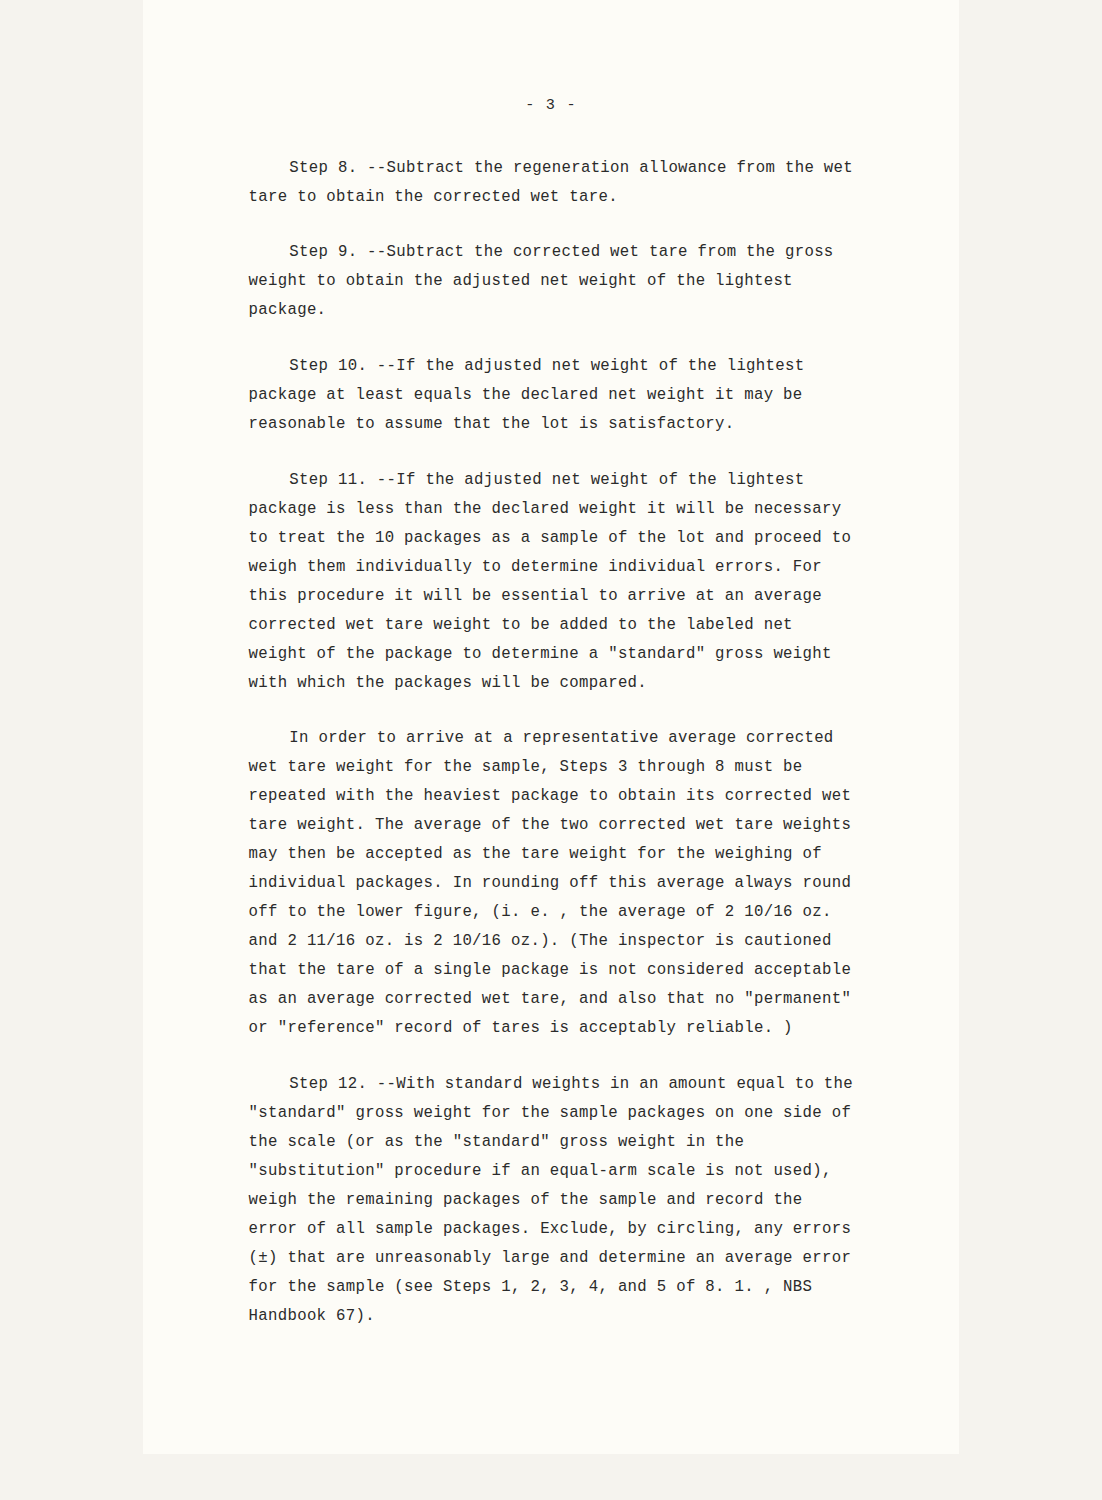- 3 -
Step 8. --Subtract the regeneration allowance from the wet tare to obtain the corrected wet tare.
Step 9. --Subtract the corrected wet tare from the gross weight to obtain the adjusted net weight of the lightest package.
Step 10. --If the adjusted net weight of the lightest package at least equals the declared net weight it may be reasonable to assume that the lot is satisfactory.
Step 11. --If the adjusted net weight of the lightest package is less than the declared weight it will be necessary to treat the 10 packages as a sample of the lot and proceed to weigh them individually to determine individual errors. For this procedure it will be essential to arrive at an average corrected wet tare weight to be added to the labeled net weight of the package to determine a "standard" gross weight with which the packages will be compared.
In order to arrive at a representative average corrected wet tare weight for the sample, Steps 3 through 8 must be repeated with the heaviest package to obtain its corrected wet tare weight. The average of the two corrected wet tare weights may then be accepted as the tare weight for the weighing of individual packages. In rounding off this average always round off to the lower figure, (i. e. , the average of 2 10/16 oz. and 2 11/16 oz. is 2 10/16 oz.). (The inspector is cautioned that the tare of a single package is not considered acceptable as an average corrected wet tare, and also that no "permanent" or "reference" record of tares is acceptably reliable. )
Step 12. --With standard weights in an amount equal to the "standard" gross weight for the sample packages on one side of the scale (or as the "standard" gross weight in the "substitution" procedure if an equal-arm scale is not used), weigh the remaining packages of the sample and record the error of all sample packages. Exclude, by circling, any errors (±) that are unreasonably large and determine an average error for the sample (see Steps 1, 2, 3, 4, and 5 of 8. 1. , NBS Handbook 67).